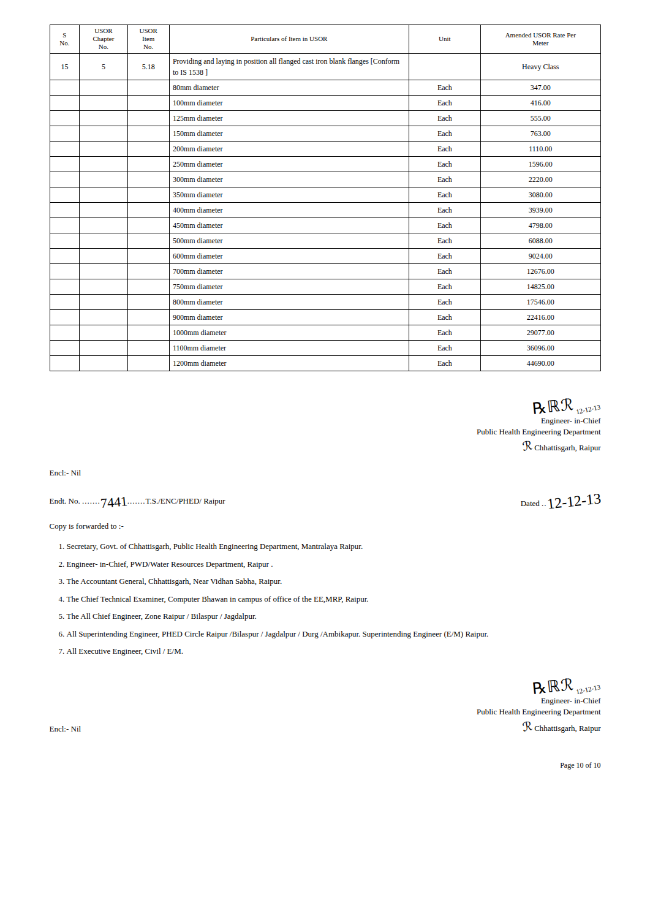| S No. | USOR Chapter No. | USOR Item No. | Particulars of Item in USOR | Unit | Amended USOR Rate Per Meter |
| --- | --- | --- | --- | --- | --- |
| 15 | 5 | 5.18 | Providing and laying in position all flanged cast iron blank flanges [Conform to IS 1538 ] | | Heavy Class |
| | | | 80mm diameter | Each | 347.00 |
| | | | 100mm diameter | Each | 416.00 |
| | | | 125mm diameter | Each | 555.00 |
| | | | 150mm diameter | Each | 763.00 |
| | | | 200mm diameter | Each | 1110.00 |
| | | | 250mm diameter | Each | 1596.00 |
| | | | 300mm diameter | Each | 2220.00 |
| | | | 350mm diameter | Each | 3080.00 |
| | | | 400mm diameter | Each | 3939.00 |
| | | | 450mm diameter | Each | 4798.00 |
| | | | 500mm diameter | Each | 6088.00 |
| | | | 600mm diameter | Each | 9024.00 |
| | | | 700mm diameter | Each | 12676.00 |
| | | | 750mm diameter | Each | 14825.00 |
| | | | 800mm diameter | Each | 17546.00 |
| | | | 900mm diameter | Each | 22416.00 |
| | | | 1000mm diameter | Each | 29077.00 |
| | | | 1100mm diameter | Each | 36096.00 |
| | | | 1200mm diameter | Each | 44690.00 |
℞ℝℛ 12-12-13
Engineer- in-Chief
Public Health Engineering Department
ℛ Chhattisgarh, Raipur
Encl:- Nil
Endt. No. ....... 7441....... T.S./ENC/PHED/ Raipur
Dated .. 12-12-13
Copy is forwarded to :-
Secretary, Govt. of Chhattisgarh, Public Health Engineering Department, Mantralaya Raipur.
Engineer- in-Chief, PWD/Water Resources Department, Raipur .
The Accountant General, Chhattisgarh, Near Vidhan Sabha, Raipur.
The Chief Technical Examiner, Computer Bhawan in campus of office of the EE,MRP, Raipur.
The All Chief Engineer, Zone Raipur / Bilaspur / Jagdalpur.
All Superintending Engineer, PHED Circle Raipur /Bilaspur / Jagdalpur / Durg /Ambikapur. Superintending Engineer (E/M) Raipur.
All Executive Engineer, Civil / E/M.
Encl:- Nil
℞ℝℛ 12-12-13
Engineer- in-Chief
Public Health Engineering Department
ℛ Chhattisgarh, Raipur
Page 10 of 10